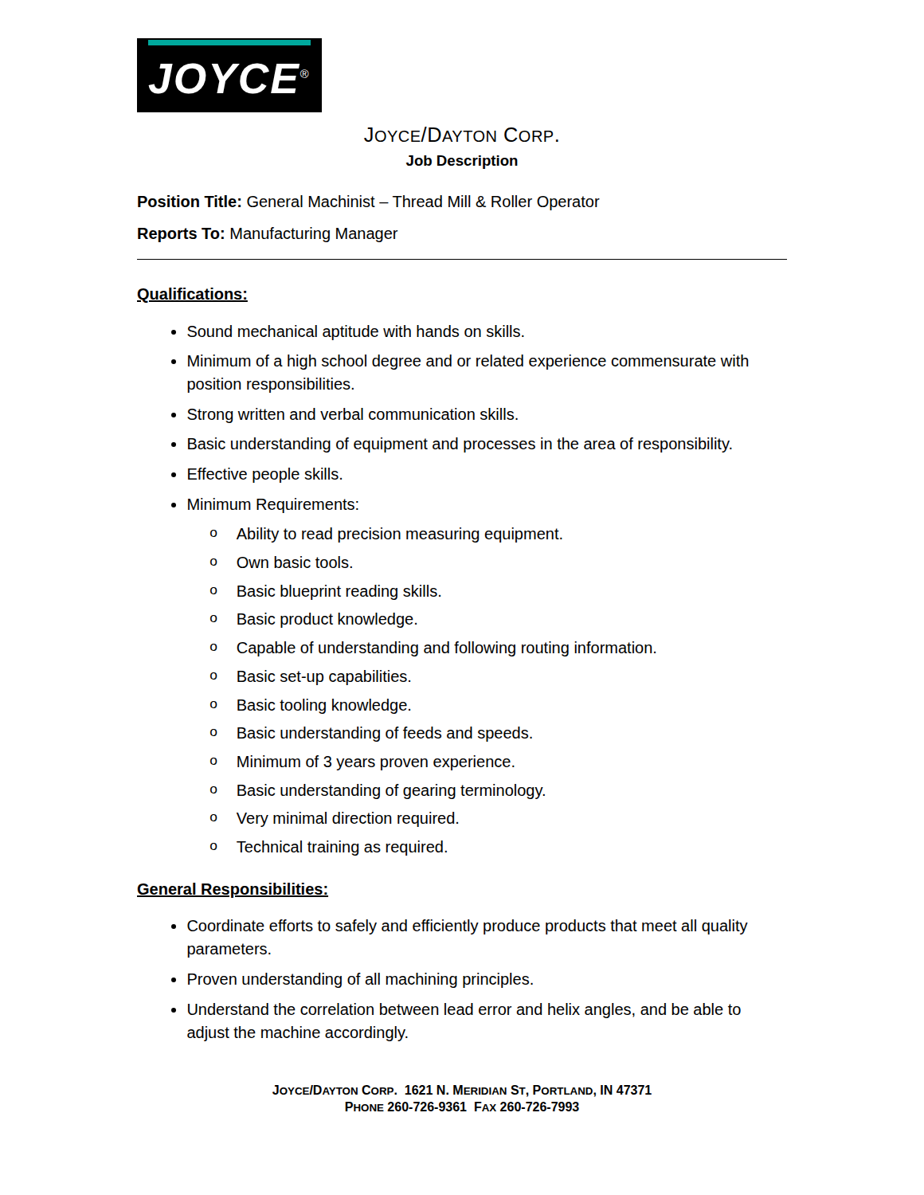JOYCE®
JOYCE/DAYTON CORP.
Job Description
Position Title: General Machinist – Thread Mill & Roller Operator
Reports To: Manufacturing Manager
Qualifications:
Sound mechanical aptitude with hands on skills.
Minimum of a high school degree and or related experience commensurate with position responsibilities.
Strong written and verbal communication skills.
Basic understanding of equipment and processes in the area of responsibility.
Effective people skills.
Minimum Requirements:
Ability to read precision measuring equipment.
Own basic tools.
Basic blueprint reading skills.
Basic product knowledge.
Capable of understanding and following routing information.
Basic set-up capabilities.
Basic tooling knowledge.
Basic understanding of feeds and speeds.
Minimum of 3 years proven experience.
Basic understanding of gearing terminology.
Very minimal direction required.
Technical training as required.
General Responsibilities:
Coordinate efforts to safely and efficiently produce products that meet all quality parameters.
Proven understanding of all machining principles.
Understand the correlation between lead error and helix angles, and be able to adjust the machine accordingly.
JOYCE/DAYTON CORP. 1621 N. MERIDIAN ST, PORTLAND, IN 47371
PHONE 260-726-9361 FAX 260-726-7993